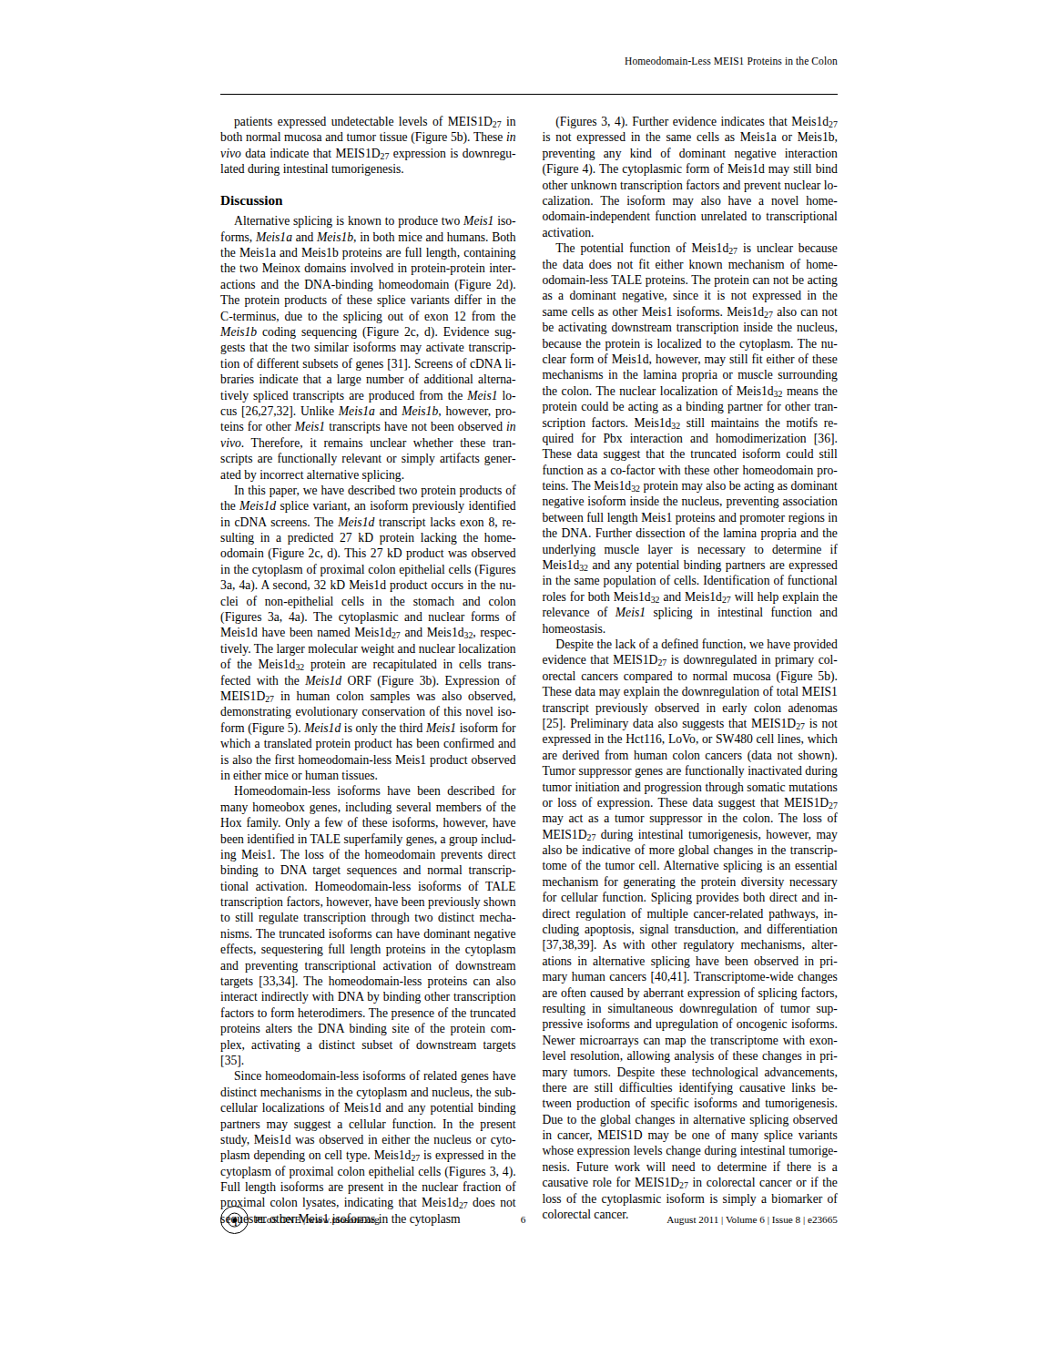Homeodomain-Less MEIS1 Proteins in the Colon
patients expressed undetectable levels of MEIS1D27 in both normal mucosa and tumor tissue (Figure 5b). These in vivo data indicate that MEIS1D27 expression is downregulated during intestinal tumorigenesis.
Discussion
Alternative splicing is known to produce two Meis1 isoforms, Meis1a and Meis1b, in both mice and humans. Both the Meis1a and Meis1b proteins are full length, containing the two Meinox domains involved in protein-protein interactions and the DNA-binding homeodomain (Figure 2d). The protein products of these splice variants differ in the C-terminus, due to the splicing out of exon 12 from the Meis1b coding sequencing (Figure 2c, d). Evidence suggests that the two similar isoforms may activate transcription of different subsets of genes [31]. Screens of cDNA libraries indicate that a large number of additional alternatively spliced transcripts are produced from the Meis1 locus [26,27,32]. Unlike Meis1a and Meis1b, however, proteins for other Meis1 transcripts have not been observed in vivo. Therefore, it remains unclear whether these transcripts are functionally relevant or simply artifacts generated by incorrect alternative splicing.
In this paper, we have described two protein products of the Meis1d splice variant, an isoform previously identified in cDNA screens. The Meis1d transcript lacks exon 8, resulting in a predicted 27 kD protein lacking the homeodomain (Figure 2c, d). This 27 kD product was observed in the cytoplasm of proximal colon epithelial cells (Figures 3a, 4a). A second, 32 kD Meis1d product occurs in the nuclei of non-epithelial cells in the stomach and colon (Figures 3a, 4a). The cytoplasmic and nuclear forms of Meis1d have been named Meis1d27 and Meis1d32, respectively. The larger molecular weight and nuclear localization of the Meis1d32 protein are recapitulated in cells transfected with the Meis1d ORF (Figure 3b). Expression of MEIS1D27 in human colon samples was also observed, demonstrating evolutionary conservation of this novel isoform (Figure 5). Meis1d is only the third Meis1 isoform for which a translated protein product has been confirmed and is also the first homeodomain-less Meis1 product observed in either mice or human tissues.
Homeodomain-less isoforms have been described for many homeobox genes, including several members of the Hox family. Only a few of these isoforms, however, have been identified in TALE superfamily genes, a group including Meis1. The loss of the homeodomain prevents direct binding to DNA target sequences and normal transcriptional activation. Homeodomain-less isoforms of TALE transcription factors, however, have been previously shown to still regulate transcription through two distinct mechanisms. The truncated isoforms can have dominant negative effects, sequestering full length proteins in the cytoplasm and preventing transcriptional activation of downstream targets [33,34]. The homeodomain-less proteins can also interact indirectly with DNA by binding other transcription factors to form heterodimers. The presence of the truncated proteins alters the DNA binding site of the protein complex, activating a distinct subset of downstream targets [35].
Since homeodomain-less isoforms of related genes have distinct mechanisms in the cytoplasm and nucleus, the subcellular localizations of Meis1d and any potential binding partners may suggest a cellular function. In the present study, Meis1d was observed in either the nucleus or cytoplasm depending on cell type. Meis1d27 is expressed in the cytoplasm of proximal colon epithelial cells (Figures 3, 4). Full length isoforms are present in the nuclear fraction of proximal colon lysates, indicating that Meis1d27 does not sequester other Meis1 isoforms in the cytoplasm
(Figures 3, 4). Further evidence indicates that Meis1d27 is not expressed in the same cells as Meis1a or Meis1b, preventing any kind of dominant negative interaction (Figure 4). The cytoplasmic form of Meis1d may still bind other unknown transcription factors and prevent nuclear localization. The isoform may also have a novel homeodomain-independent function unrelated to transcriptional activation.
The potential function of Meis1d27 is unclear because the data does not fit either known mechanism of homeodomain-less TALE proteins. The protein can not be acting as a dominant negative, since it is not expressed in the same cells as other Meis1 isoforms. Meis1d27 also can not be activating downstream transcription inside the nucleus, because the protein is localized to the cytoplasm. The nuclear form of Meis1d, however, may still fit either of these mechanisms in the lamina propria or muscle surrounding the colon. The nuclear localization of Meis1d32 means the protein could be acting as a binding partner for other transcription factors. Meis1d32 still maintains the motifs required for Pbx interaction and homodimerization [36]. These data suggest that the truncated isoform could still function as a co-factor with these other homeodomain proteins. The Meis1d32 protein may also be acting as dominant negative isoform inside the nucleus, preventing association between full length Meis1 proteins and promoter regions in the DNA. Further dissection of the lamina propria and the underlying muscle layer is necessary to determine if Meis1d32 and any potential binding partners are expressed in the same population of cells. Identification of functional roles for both Meis1d32 and Meis1d27 will help explain the relevance of Meis1 splicing in intestinal function and homeostasis.
Despite the lack of a defined function, we have provided evidence that MEIS1D27 is downregulated in primary colorectal cancers compared to normal mucosa (Figure 5b). These data may explain the downregulation of total MEIS1 transcript previously observed in early colon adenomas [25]. Preliminary data also suggests that MEIS1D27 is not expressed in the Hct116, LoVo, or SW480 cell lines, which are derived from human colon cancers (data not shown). Tumor suppressor genes are functionally inactivated during tumor initiation and progression through somatic mutations or loss of expression. These data suggest that MEIS1D27 may act as a tumor suppressor in the colon. The loss of MEIS1D27 during intestinal tumorigenesis, however, may also be indicative of more global changes in the transcriptome of the tumor cell. Alternative splicing is an essential mechanism for generating the protein diversity necessary for cellular function. Splicing provides both direct and indirect regulation of multiple cancer-related pathways, including apoptosis, signal transduction, and differentiation [37,38,39]. As with other regulatory mechanisms, alterations in alternative splicing have been observed in primary human cancers [40,41]. Transcriptome-wide changes are often caused by aberrant expression of splicing factors, resulting in simultaneous downregulation of tumor suppressive isoforms and upregulation of oncogenic isoforms. Newer microarrays can map the transcriptome with exon-level resolution, allowing analysis of these changes in primary tumors. Despite these technological advancements, there are still difficulties identifying causative links between production of specific isoforms and tumorigenesis. Due to the global changes in alternative splicing observed in cancer, MEIS1D may be one of many splice variants whose expression levels change during intestinal tumorigenesis. Future work will need to determine if there is a causative role for MEIS1D27 in colorectal cancer or if the loss of the cytoplasmic isoform is simply a biomarker of colorectal cancer.
PLoS ONE | www.plosone.org
6
August 2011 | Volume 6 | Issue 8 | e23665